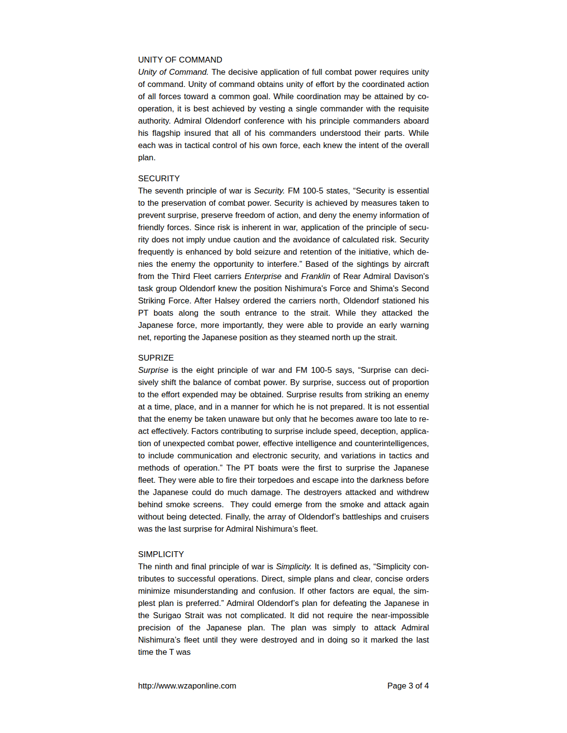UNITY OF COMMAND
Unity of Command. The decisive application of full combat power requires unity of command. Unity of command obtains unity of effort by the coordinated action of all forces toward a common goal. While coordination may be attained by cooperation, it is best achieved by vesting a single commander with the requisite authority. Admiral Oldendorf conference with his principle commanders aboard his flagship insured that all of his commanders understood their parts. While each was in tactical control of his own force, each knew the intent of the overall plan.
SECURITY
The seventh principle of war is Security. FM 100-5 states, “Security is essential to the preservation of combat power. Security is achieved by measures taken to prevent surprise, preserve freedom of action, and deny the enemy information of friendly forces. Since risk is inherent in war, application of the principle of security does not imply undue caution and the avoidance of calculated risk. Security frequently is enhanced by bold seizure and retention of the initiative, which denies the enemy the opportunity to interfere.” Based of the sightings by aircraft from the Third Fleet carriers Enterprise and Franklin of Rear Admiral Davison's task group Oldendorf knew the position Nishimura's Force and Shima's Second Striking Force. After Halsey ordered the carriers north, Oldendorf stationed his PT boats along the south entrance to the strait. While they attacked the Japanese force, more importantly, they were able to provide an early warning net, reporting the Japanese position as they steamed north up the strait.
SUPRIZE
Surprise is the eight principle of war and FM 100-5 says, “Surprise can decisively shift the balance of combat power. By surprise, success out of proportion to the effort expended may be obtained. Surprise results from striking an enemy at a time, place, and in a manner for which he is not prepared. It is not essential that the enemy be taken unaware but only that he becomes aware too late to react effectively. Factors contributing to surprise include speed, deception, application of unexpected combat power, effective intelligence and counterintelligences, to include communication and electronic security, and variations in tactics and methods of operation.” The PT boats were the first to surprise the Japanese fleet. They were able to fire their torpedoes and escape into the darkness before the Japanese could do much damage. The destroyers attacked and withdrew behind smoke screens. They could emerge from the smoke and attack again without being detected. Finally, the array of Oldendorf’s battleships and cruisers was the last surprise for Admiral Nishimura’s fleet.
SIMPLICITY
The ninth and final principle of war is Simplicity. It is defined as, “Simplicity contributes to successful operations. Direct, simple plans and clear, concise orders minimize misunderstanding and confusion. If other factors are equal, the simplest plan is preferred.” Admiral Oldendorf’s plan for defeating the Japanese in the Surigao Strait was not complicated. It did not require the near-impossible precision of the Japanese plan. The plan was simply to attack Admiral Nishimura’s fleet until they were destroyed and in doing so it marked the last time the T was
http://www.wzaponline.com Page 3 of 4